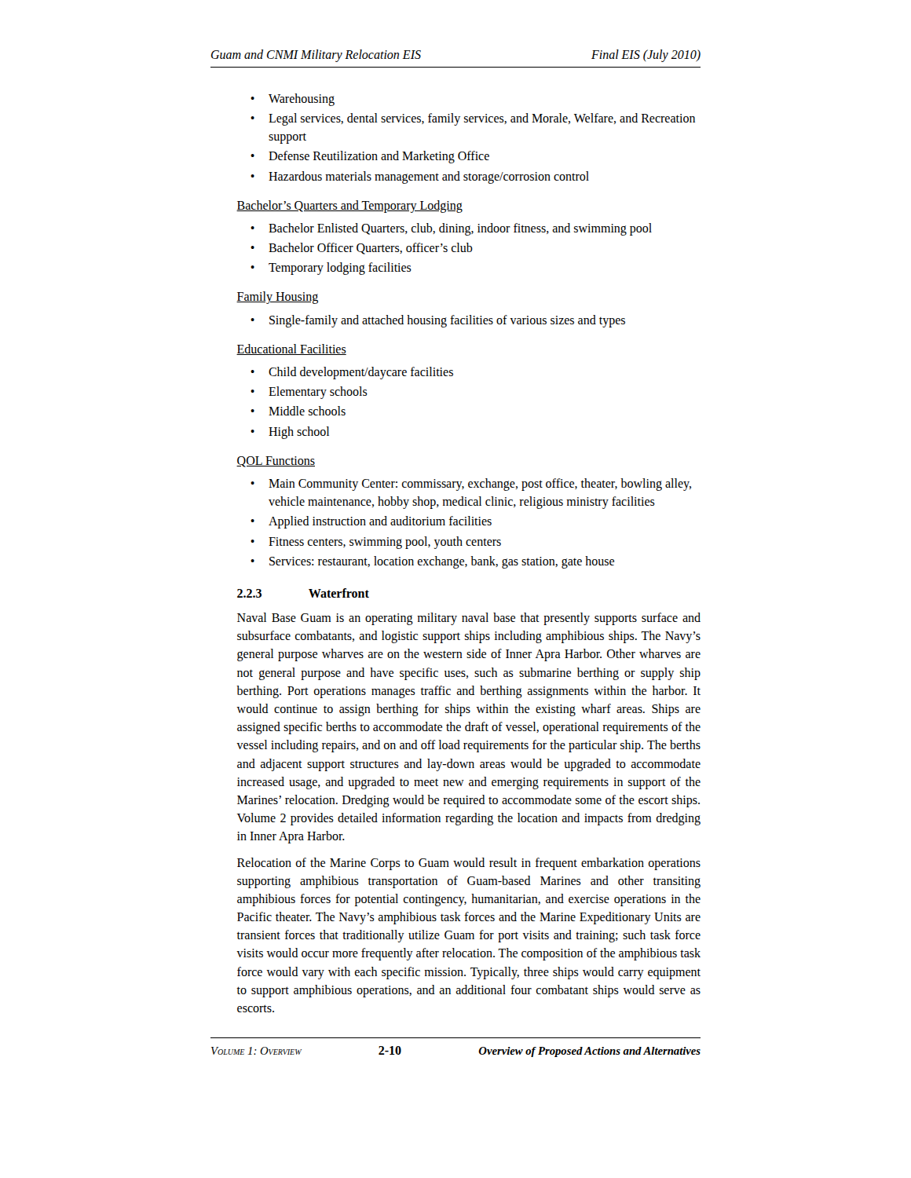Guam and CNMI Military Relocation EIS
Final EIS (July 2010)
Warehousing
Legal services, dental services, family services, and Morale, Welfare, and Recreation support
Defense Reutilization and Marketing Office
Hazardous materials management and storage/corrosion control
Bachelor’s Quarters and Temporary Lodging
Bachelor Enlisted Quarters, club, dining, indoor fitness, and swimming pool
Bachelor Officer Quarters, officer’s club
Temporary lodging facilities
Family Housing
Single-family and attached housing facilities of various sizes and types
Educational Facilities
Child development/daycare facilities
Elementary schools
Middle schools
High school
QOL Functions
Main Community Center: commissary, exchange, post office, theater, bowling alley, vehicle maintenance, hobby shop, medical clinic, religious ministry facilities
Applied instruction and auditorium facilities
Fitness centers, swimming pool, youth centers
Services: restaurant, location exchange, bank, gas station, gate house
2.2.3 Waterfront
Naval Base Guam is an operating military naval base that presently supports surface and subsurface combatants, and logistic support ships including amphibious ships. The Navy’s general purpose wharves are on the western side of Inner Apra Harbor. Other wharves are not general purpose and have specific uses, such as submarine berthing or supply ship berthing. Port operations manages traffic and berthing assignments within the harbor. It would continue to assign berthing for ships within the existing wharf areas. Ships are assigned specific berths to accommodate the draft of vessel, operational requirements of the vessel including repairs, and on and off load requirements for the particular ship. The berths and adjacent support structures and lay-down areas would be upgraded to accommodate increased usage, and upgraded to meet new and emerging requirements in support of the Marines’ relocation. Dredging would be required to accommodate some of the escort ships. Volume 2 provides detailed information regarding the location and impacts from dredging in Inner Apra Harbor.
Relocation of the Marine Corps to Guam would result in frequent embarkation operations supporting amphibious transportation of Guam-based Marines and other transiting amphibious forces for potential contingency, humanitarian, and exercise operations in the Pacific theater. The Navy’s amphibious task forces and the Marine Expeditionary Units are transient forces that traditionally utilize Guam for port visits and training; such task force visits would occur more frequently after relocation. The composition of the amphibious task force would vary with each specific mission. Typically, three ships would carry equipment to support amphibious operations, and an additional four combatant ships would serve as escorts.
Volume 1: Overview
2-10
Overview of Proposed Actions and Alternatives